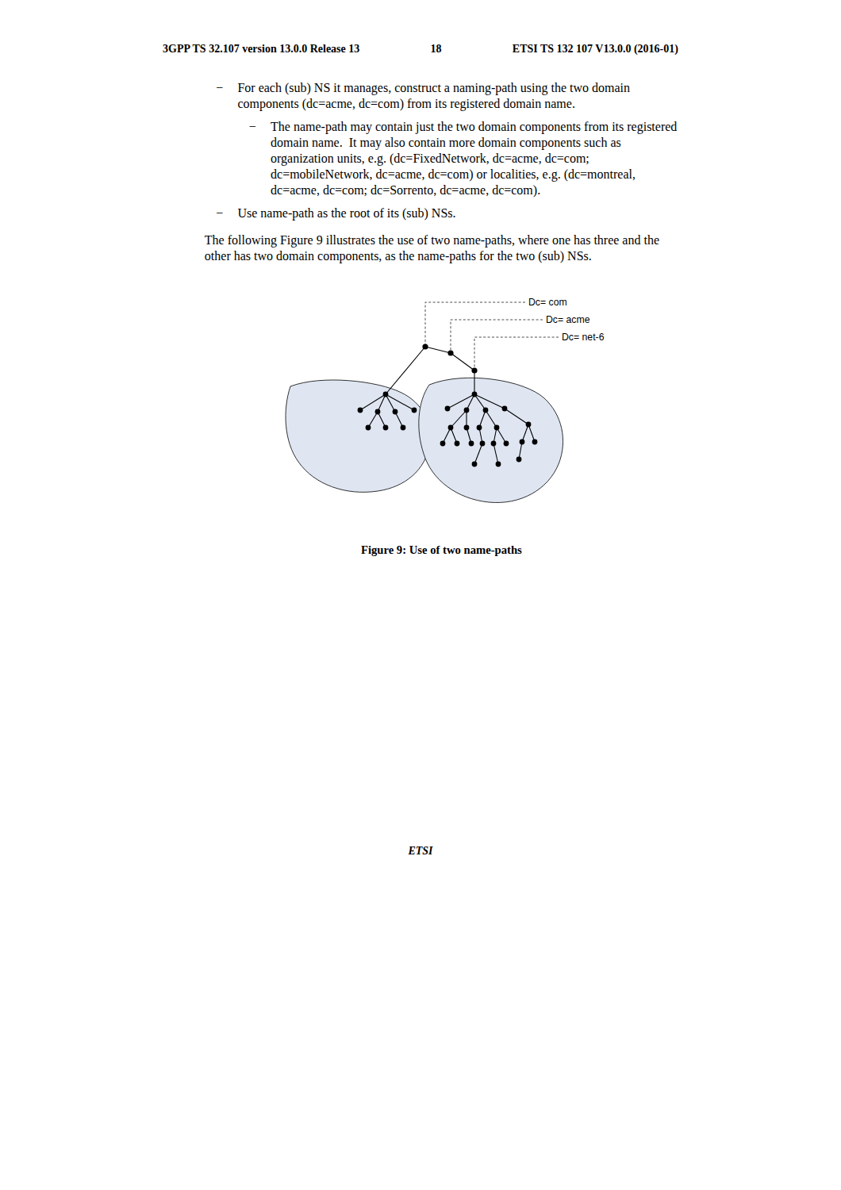3GPP TS 32.107 version 13.0.0 Release 13
18
ETSI TS 132 107 V13.0.0 (2016-01)
For each (sub) NS it manages, construct a naming-path using the two domain components (dc=acme, dc=com) from its registered domain name.
The name-path may contain just the two domain components from its registered domain name. It may also contain more domain components such as organization units, e.g. (dc=FixedNetwork, dc=acme, dc=com; dc=mobileNetwork, dc=acme, dc=com) or localities, e.g. (dc=montreal, dc=acme, dc=com; dc=Sorrento, dc=acme, dc=com).
Use name-path as the root of its (sub) NSs.
The following Figure 9 illustrates the use of two name-paths, where one has three and the other has two domain components, as the name-paths for the two (sub) NSs.
Dc= com Dc= acme Dc= net-6
Figure 9: Use of two name-paths
ETSI